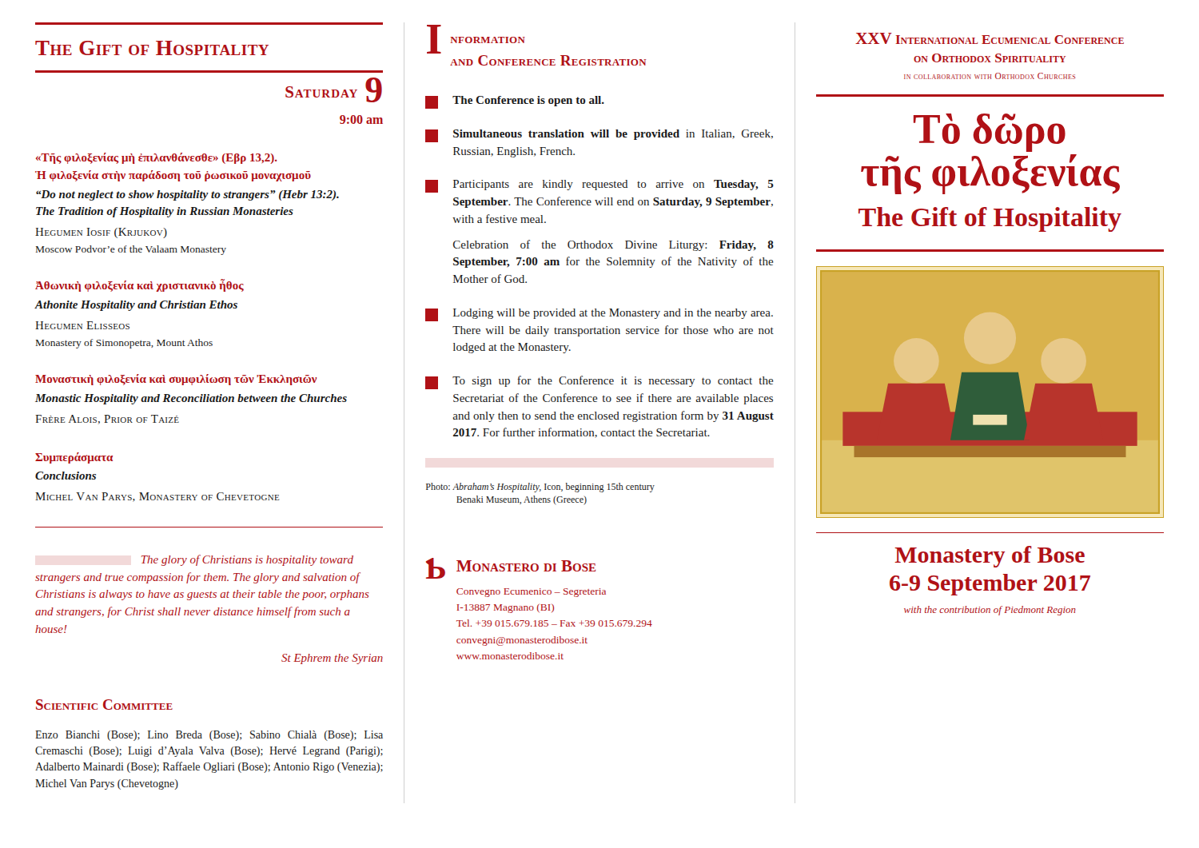The Gift of Hospitality
Saturday 9
9:00 am
«Τῆς φιλοξενίας μὴ ἐπιλανθάνεσθε» (Εβρ 13,2).
Ἡ φιλοξενία στὴν παράδοση τοῦ ῥωσικοῦ μοναχισμοῦ
“Do not neglect to show hospitality to strangers” (Hebr 13:2).
The Tradition of Hospitality in Russian Monasteries
Hegumen Iosif (Krjukov)
Moscow Podvor’e of the Valaam Monastery
Ἀθωνικὴ φιλοξενία καὶ χριστιανικὸ ἦθος
Athonite Hospitality and Christian Ethos
Hegumen Elisseos
Monastery of Simonopetra, Mount Athos
Μοναστικὴ φιλοξενία καὶ συμφιλίωση τῶν Ἐκκλησιῶν
Monastic Hospitality and Reconciliation between the Churches
Frère Alois, Prior of Taizé
Συμπεράσματα
Conclusions
Michel Van Parys, Monastery of Chevetogne
The glory of Christians is hospitality toward strangers and true compassion for them. The glory and salvation of Christians is always to have as guests at their table the poor, orphans and strangers, for Christ shall never distance himself from such a house!
St Ephrem the Syrian
Scientific Committee
Enzo Bianchi (Bose); Lino Breda (Bose); Sabino Chialà (Bose); Lisa Cremaschi (Bose); Luigi d’Ayala Valva (Bose); Hervé Legrand (Parigi); Adalberto Mainardi (Bose); Raffaele Ogliari (Bose); Antonio Rigo (Venezia); Michel Van Parys (Chevetogne)
I
nformation
and Conference Registration
The Conference is open to all.
Simultaneous translation will be provided in Italian, Greek, Russian, English, French.
Participants are kindly requested to arrive on Tuesday, 5 September. The Conference will end on Saturday, 9 September, with a festive meal.
Celebration of the Orthodox Divine Liturgy: Friday, 8 September, 7:00 am for the Solemnity of the Nativity of the Mother of God.
Lodging will be provided at the Monastery and in the nearby area. There will be daily transportation service for those who are not lodged at the Monastery.
To sign up for the Conference it is necessary to contact the Secretariat of the Conference to see if there are available places and only then to send the enclosed registration form by 31 August 2017. For further information, contact the Secretariat.
Photo: Abraham’s Hospitality, Icon, beginning 15th century
Benaki Museum, Athens (Greece)
Ƅ
Monastero di Bose
Convegno Ecumenico – Segreteria
I-13887 Magnano (BI)
Tel. +39 015.679.185 – Fax +39 015.679.294
convegni@monasterodibose.it
www.monasterodibose.it
XXV International Ecumenical Conference
on Orthodox Spirituality
in collaboration with Orthodox Churches
Τὸ δῶρο
τῆς φιλοξενίας
The Gift of Hospitality
Monastery of Bose
6-9 September 2017
with the contribution of Piedmont Region